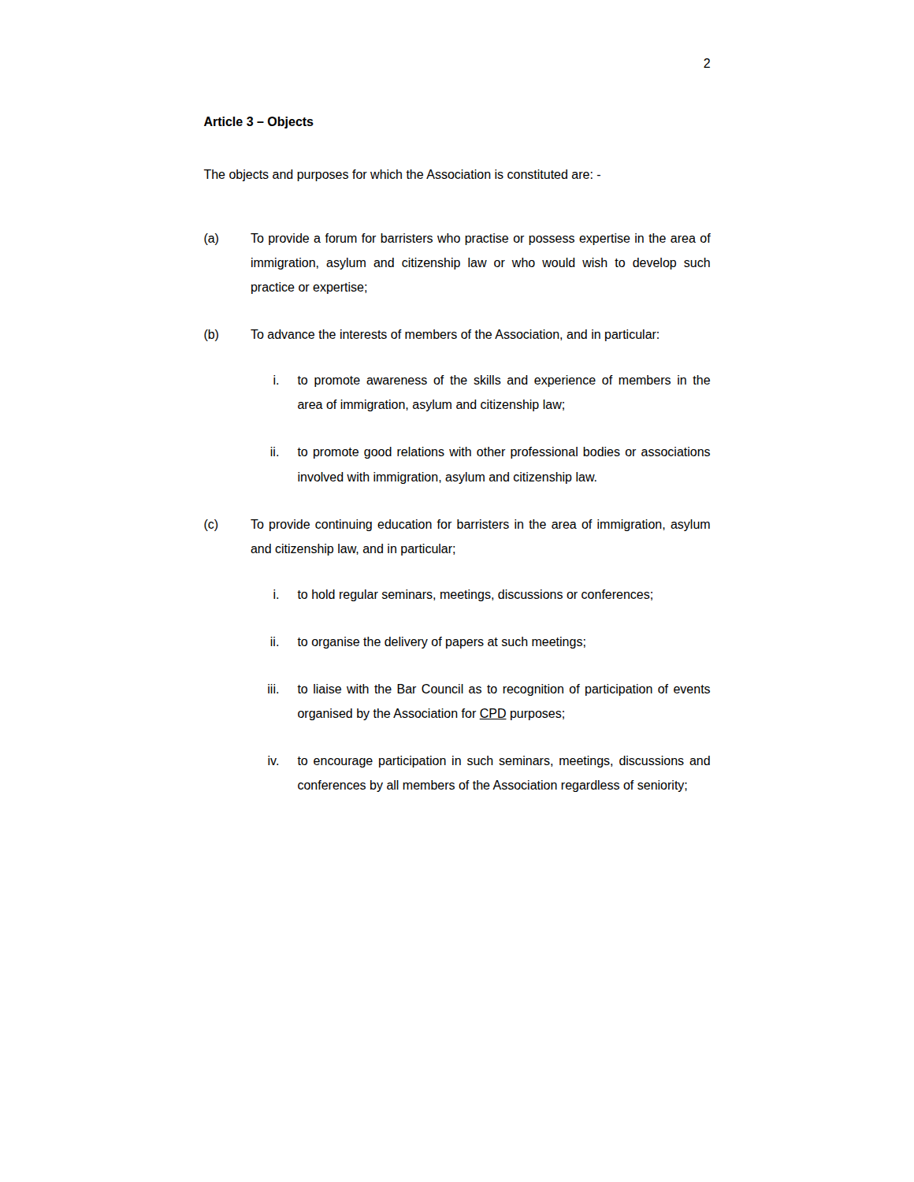2
Article 3 – Objects
The objects and purposes for which the Association is constituted are: -
(a) To provide a forum for barristers who practise or possess expertise in the area of immigration, asylum and citizenship law or who would wish to develop such practice or expertise;
(b) To advance the interests of members of the Association, and in particular:
i. to promote awareness of the skills and experience of members in the area of immigration, asylum and citizenship law;
ii. to promote good relations with other professional bodies or associations involved with immigration, asylum and citizenship law.
(c) To provide continuing education for barristers in the area of immigration, asylum and citizenship law, and in particular;
i. to hold regular seminars, meetings, discussions or conferences;
ii. to organise the delivery of papers at such meetings;
iii. to liaise with the Bar Council as to recognition of participation of events organised by the Association for CPD purposes;
iv. to encourage participation in such seminars, meetings, discussions and conferences by all members of the Association regardless of seniority;